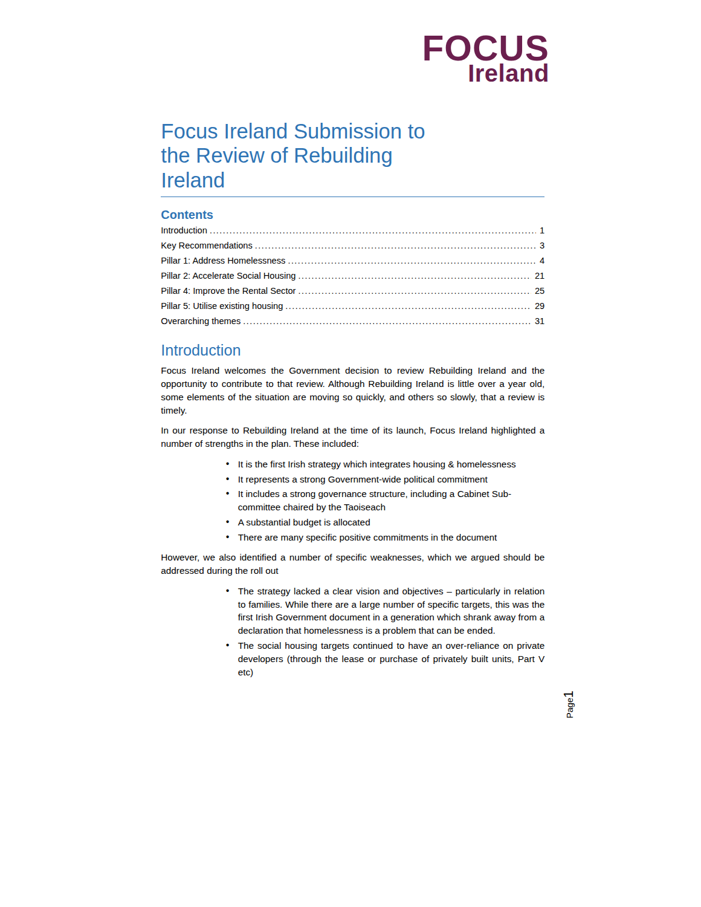FOCUS Ireland
Focus Ireland Submission to the Review of Rebuilding Ireland
Contents
Introduction ........................................................................................................................................... 1
Key Recommendations ......................................................................................................................... 3
Pillar 1: Address Homelessness ................................................................................................. 4
Pillar 2: Accelerate Social Housing ........................................................................................... 21
Pillar 4: Improve the Rental Sector ........................................................................................... 25
Pillar 5: Utilise existing housing .............................................................................................. 29
Overarching themes ............................................................................................................. 31
Introduction
Focus Ireland welcomes the Government decision to review Rebuilding Ireland and the opportunity to contribute to that review. Although Rebuilding Ireland is little over a year old, some elements of the situation are moving so quickly, and others so slowly, that a review is timely.
In our response to Rebuilding Ireland at the time of its launch, Focus Ireland highlighted a number of strengths in the plan. These included:
It is the first Irish strategy which integrates housing & homelessness
It represents a strong Government-wide political commitment
It includes a strong governance structure, including a Cabinet Sub-committee chaired by the Taoiseach
A substantial budget is allocated
There are many specific positive commitments in the document
However, we also identified a number of specific weaknesses, which we argued should be addressed during the roll out
The strategy lacked a clear vision and objectives – particularly in relation to families. While there are a large number of specific targets, this was the first Irish Government document in a generation which shrank away from a declaration that homelessness is a problem that can be ended.
The social housing targets continued to have an over-reliance on private developers (through the lease or purchase of privately built units, Part V etc)
Page1